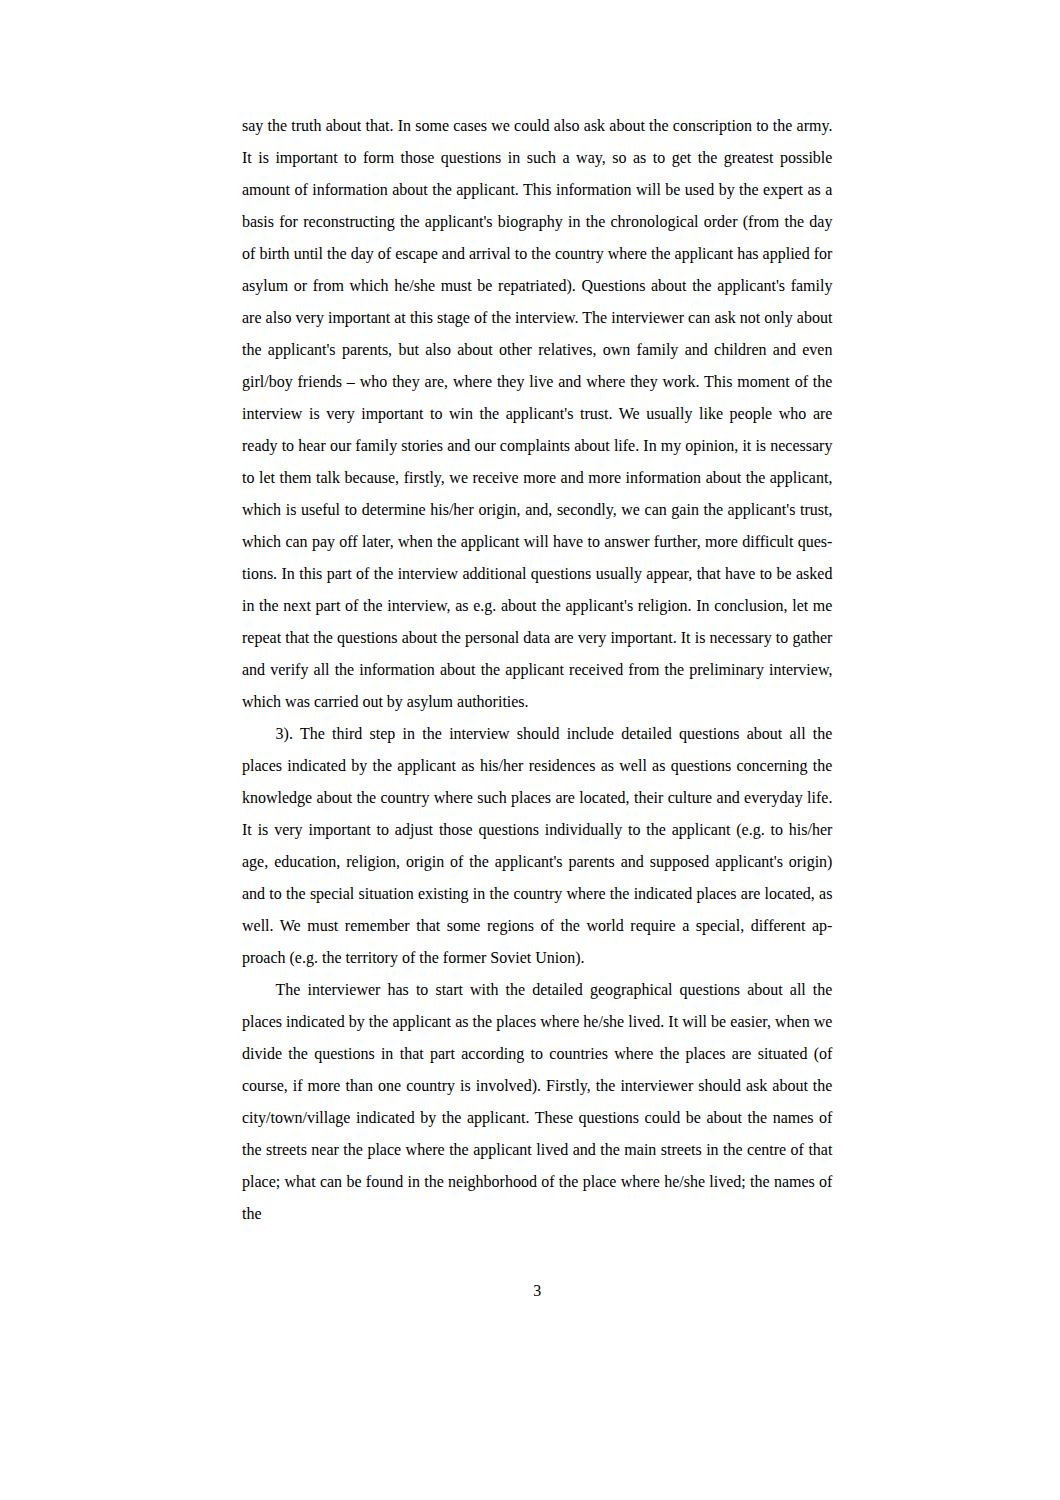say the truth about that. In some cases we could also ask about the conscription to the army. It is important to form those questions in such a way, so as to get the greatest possible amount of information about the applicant. This information will be used by the expert as a basis for reconstructing the applicant's biography in the chronological order (from the day of birth until the day of escape and arrival to the country where the applicant has applied for asylum or from which he/she must be repatriated). Questions about the applicant's family are also very important at this stage of the interview. The interviewer can ask not only about the applicant's parents, but also about other relatives, own family and children and even girl/boy friends – who they are, where they live and where they work. This moment of the interview is very important to win the applicant's trust. We usually like people who are ready to hear our family stories and our complaints about life. In my opinion, it is necessary to let them talk because, firstly, we receive more and more information about the applicant, which is useful to determine his/her origin, and, secondly, we can gain the applicant's trust, which can pay off later, when the applicant will have to answer further, more difficult questions. In this part of the interview additional questions usually appear, that have to be asked in the next part of the interview, as e.g. about the applicant's religion. In conclusion, let me repeat that the questions about the personal data are very important. It is necessary to gather and verify all the information about the applicant received from the preliminary interview, which was carried out by asylum authorities.
3). The third step in the interview should include detailed questions about all the places indicated by the applicant as his/her residences as well as questions concerning the knowledge about the country where such places are located, their culture and everyday life. It is very important to adjust those questions individually to the applicant (e.g. to his/her age, education, religion, origin of the applicant's parents and supposed applicant's origin) and to the special situation existing in the country where the indicated places are located, as well. We must remember that some regions of the world require a special, different approach (e.g. the territory of the former Soviet Union).
The interviewer has to start with the detailed geographical questions about all the places indicated by the applicant as the places where he/she lived. It will be easier, when we divide the questions in that part according to countries where the places are situated (of course, if more than one country is involved). Firstly, the interviewer should ask about the city/town/village indicated by the applicant. These questions could be about the names of the streets near the place where the applicant lived and the main streets in the centre of that place; what can be found in the neighborhood of the place where he/she lived; the names of the
3